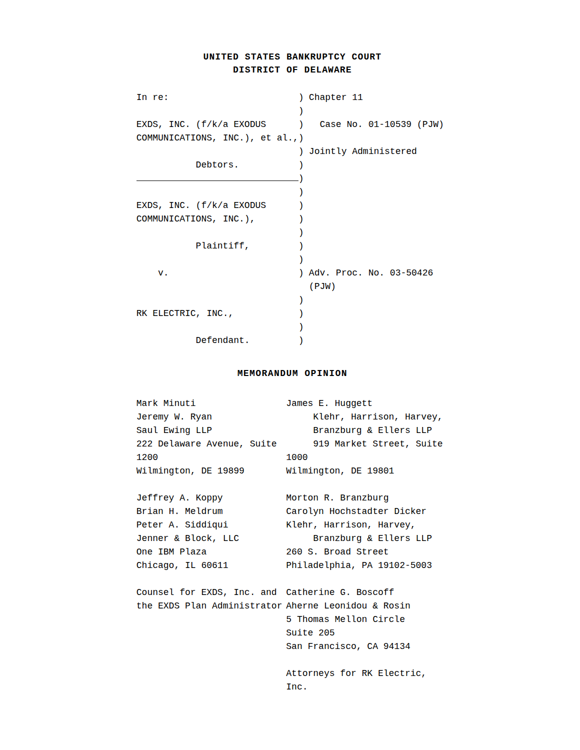UNITED STATES BANKRUPTCY COURT
DISTRICT OF DELAWARE
| In re: | ) | Chapter 11 |
| | ) | |
| EXDS, INC. (f/k/a EXODUS | ) | Case No. 01-10539 (PJW) |
| COMMUNICATIONS, INC.), et al., | ) | |
| | ) | Jointly Administered |
| Debtors. | ) | |
| | ) | |
| | ) | |
| EXDS, INC. (f/k/a EXODUS | ) | |
| COMMUNICATIONS, INC.), | ) | |
| | ) | |
| Plaintiff, | ) | |
| | ) | |
| v. | ) | Adv. Proc. No. 03-50426 (PJW) |
| | ) | |
| RK ELECTRIC, INC., | ) | |
| | ) | |
| Defendant. | ) | |
MEMORANDUM OPINION
| Mark Minuti | James E. Huggett |
| Jeremy W. Ryan | Klehr, Harrison, Harvey, |
| Saul Ewing LLP | Branzburg & Ellers LLP |
| 222 Delaware Avenue, Suite 1200 | 919 Market Street, Suite 1000 |
| Wilmington, DE 19899 | Wilmington, DE 19801 |
| Jeffrey A. Koppy | Morton R. Branzburg |
| Brian H. Meldrum | Carolyn Hochstadter Dicker |
| Peter A. Siddiqui | Klehr, Harrison, Harvey, |
| Jenner & Block, LLC | Branzburg & Ellers LLP |
| One IBM Plaza | 260 S. Broad Street |
| Chicago, IL 60611 | Philadelphia, PA 19102-5003 |
| Counsel for EXDS, Inc. and | Catherine G. Boscoff |
| the EXDS Plan Administrator | Aherne Leonidou & Rosin |
| | 5 Thomas Mellon Circle |
| | Suite 205 |
| | San Francisco, CA 94134 |
| | Attorneys for RK Electric, Inc. |